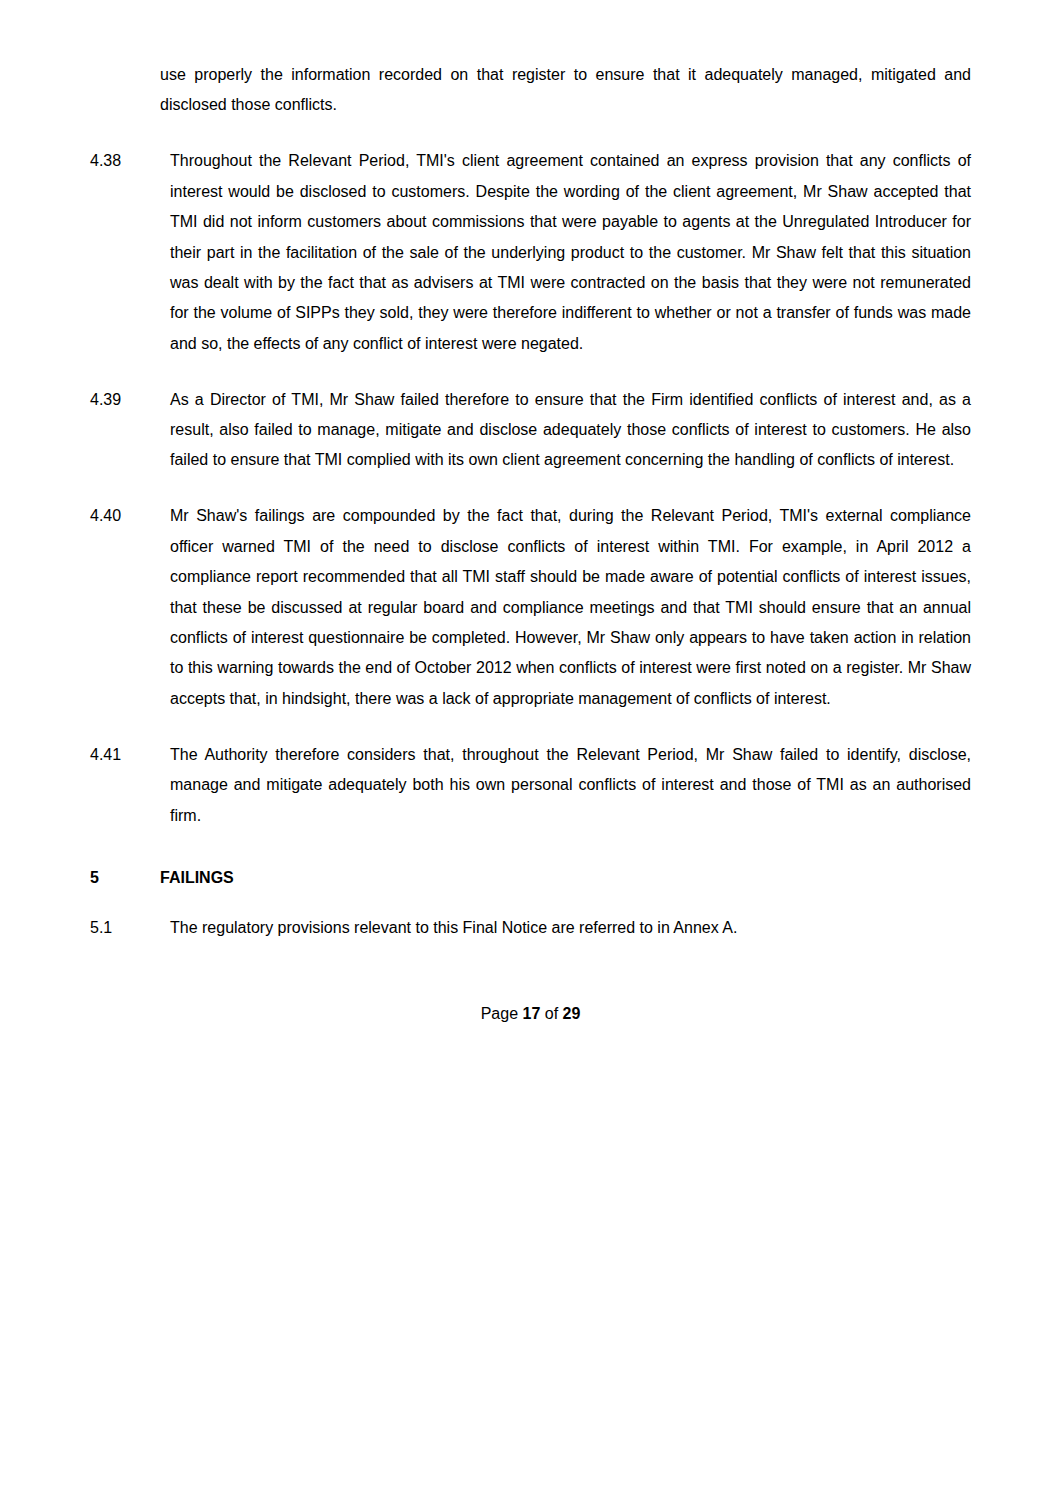use properly the information recorded on that register to ensure that it adequately managed, mitigated and disclosed those conflicts.
4.38
Throughout the Relevant Period, TMI's client agreement contained an express provision that any conflicts of interest would be disclosed to customers. Despite the wording of the client agreement, Mr Shaw accepted that TMI did not inform customers about commissions that were payable to agents at the Unregulated Introducer for their part in the facilitation of the sale of the underlying product to the customer. Mr Shaw felt that this situation was dealt with by the fact that as advisers at TMI were contracted on the basis that they were not remunerated for the volume of SIPPs they sold, they were therefore indifferent to whether or not a transfer of funds was made and so, the effects of any conflict of interest were negated.
4.39
As a Director of TMI, Mr Shaw failed therefore to ensure that the Firm identified conflicts of interest and, as a result, also failed to manage, mitigate and disclose adequately those conflicts of interest to customers. He also failed to ensure that TMI complied with its own client agreement concerning the handling of conflicts of interest.
4.40
Mr Shaw's failings are compounded by the fact that, during the Relevant Period, TMI's external compliance officer warned TMI of the need to disclose conflicts of interest within TMI. For example, in April 2012 a compliance report recommended that all TMI staff should be made aware of potential conflicts of interest issues, that these be discussed at regular board and compliance meetings and that TMI should ensure that an annual conflicts of interest questionnaire be completed. However, Mr Shaw only appears to have taken action in relation to this warning towards the end of October 2012 when conflicts of interest were first noted on a register. Mr Shaw accepts that, in hindsight, there was a lack of appropriate management of conflicts of interest.
4.41
The Authority therefore considers that, throughout the Relevant Period, Mr Shaw failed to identify, disclose, manage and mitigate adequately both his own personal conflicts of interest and those of TMI as an authorised firm.
5 FAILINGS
5.1
The regulatory provisions relevant to this Final Notice are referred to in Annex A.
Page 17 of 29